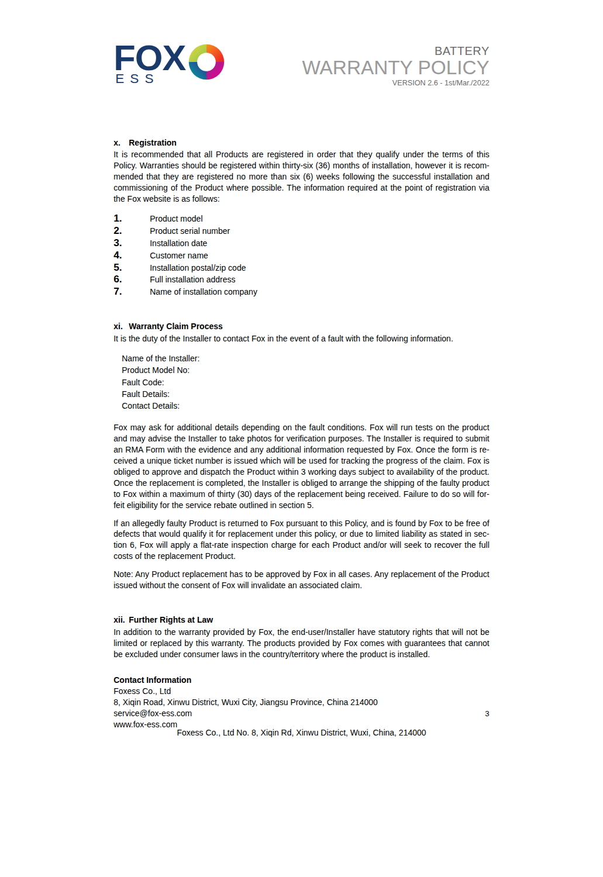FOX ESS
BATTERY
WARRANTY POLICY
VERSION 2.6 - 1st/Mar./2022
x. Registration
It is recommended that all Products are registered in order that they qualify under the terms of this Policy. Warranties should be registered within thirty-six (36) months of installation, however it is recommended that they are registered no more than six (6) weeks following the successful installation and commissioning of the Product where possible. The information required at the point of registration via the Fox website is as follows:
1. Product model
2. Product serial number
3. Installation date
4. Customer name
5. Installation postal/zip code
6. Full installation address
7. Name of installation company
xi. Warranty Claim Process
It is the duty of the Installer to contact Fox in the event of a fault with the following information.
Name of the Installer:
Product Model No:
Fault Code:
Fault Details:
Contact Details:
Fox may ask for additional details depending on the fault conditions. Fox will run tests on the product and may advise the Installer to take photos for verification purposes. The Installer is required to submit an RMA Form with the evidence and any additional information requested by Fox. Once the form is received a unique ticket number is issued which will be used for tracking the progress of the claim. Fox is obliged to approve and dispatch the Product within 3 working days subject to availability of the product. Once the replacement is completed, the Installer is obliged to arrange the shipping of the faulty product to Fox within a maximum of thirty (30) days of the replacement being received. Failure to do so will forfeit eligibility for the service rebate outlined in section 5.
If an allegedly faulty Product is returned to Fox pursuant to this Policy, and is found by Fox to be free of defects that would qualify it for replacement under this policy, or due to limited liability as stated in section 6, Fox will apply a flat-rate inspection charge for each Product and/or will seek to recover the full costs of the replacement Product.
Note: Any Product replacement has to be approved by Fox in all cases. Any replacement of the Product issued without the consent of Fox will invalidate an associated claim.
xii. Further Rights at Law
In addition to the warranty provided by Fox, the end-user/Installer have statutory rights that will not be limited or replaced by this warranty. The products provided by Fox comes with guarantees that cannot be excluded under consumer laws in the country/territory where the product is installed.
Contact Information
Foxess Co., Ltd
8, Xiqin Road, Xinwu District, Wuxi City, Jiangsu Province, China 214000
service@fox-ess.com
www.fox-ess.com
3
Foxess Co., Ltd No. 8, Xiqin Rd, Xinwu District, Wuxi, China, 214000